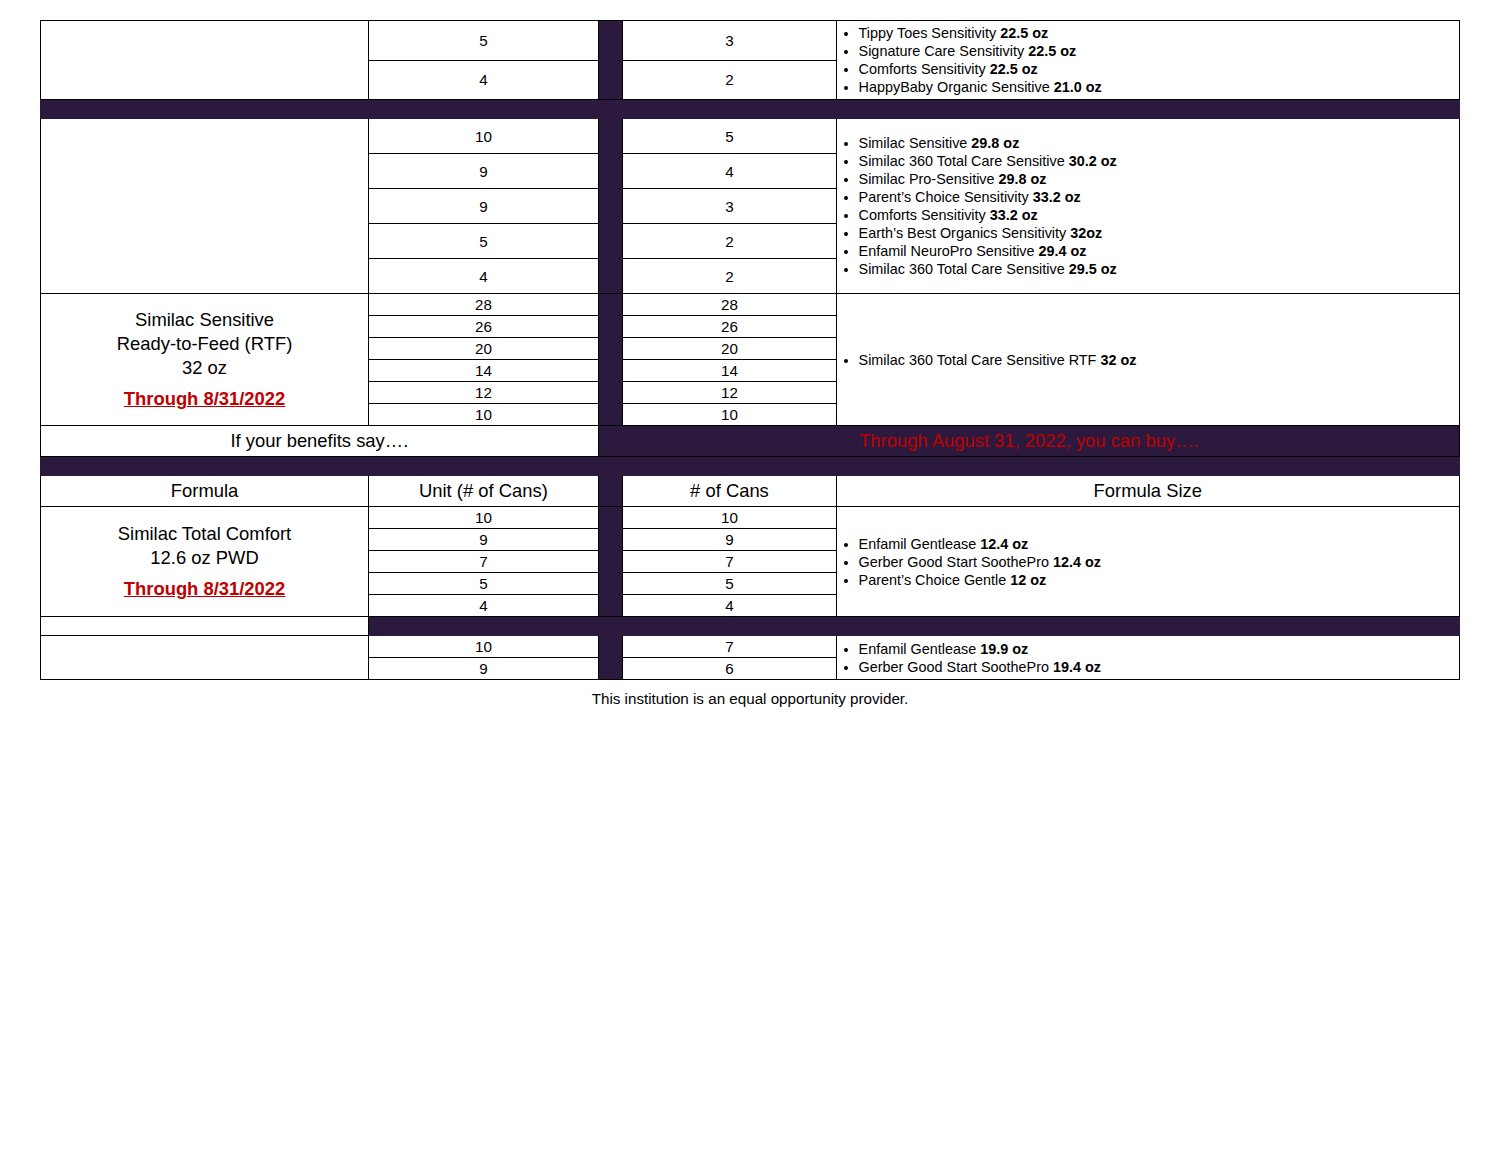| | 5 | | 3 | Tippy Toes Sensitivity 22.5 oz Signature Care Sensitivity 22.5 oz Comforts Sensitivity 22.5 oz HappyBaby Organic Sensitive 21.0 oz |
| 4 | 2 |
| | 10 | | 5 | Similac Sensitive 29.8 oz Similac 360 Total Care Sensitive 30.2 oz Similac Pro-Sensitive 29.8 oz Parent’s Choice Sensitivity 33.2 oz Comforts Sensitivity 33.2 oz Earth’s Best Organics Sensitivity 32oz Enfamil NeuroPro Sensitive 29.4 oz Similac 360 Total Care Sensitive 29.5 oz |
| 9 | 4 |
| 9 | 3 |
| 5 | 2 |
| 4 | 2 |
| Similac Sensitive Ready-to-Feed (RTF) 32 oz Through 8/31/2022 | 28 | | 28 | Similac 360 Total Care Sensitive RTF 32 oz |
| 26 | 26 |
| 20 | 20 |
| 14 | 14 |
| 12 | 12 |
| 10 | 10 |
| If your benefits say…. | Through August 31, 2022, you can buy…. |
| Formula | Unit (# of Cans) | | # of Cans | Formula Size |
| Similac Total Comfort 12.6 oz PWD Through 8/31/2022 | 10 | | 10 | Enfamil Gentlease 12.4 oz Gerber Good Start SoothePro 12.4 oz Parent’s Choice Gentle 12 oz |
| 9 | 9 |
| 7 | 7 |
| 5 | 5 |
| 4 | 4 |
| | 10 | | 7 | Enfamil Gentlease 19.9 oz Gerber Good Start SoothePro 19.4 oz |
| 9 | 6 |
This institution is an equal opportunity provider.